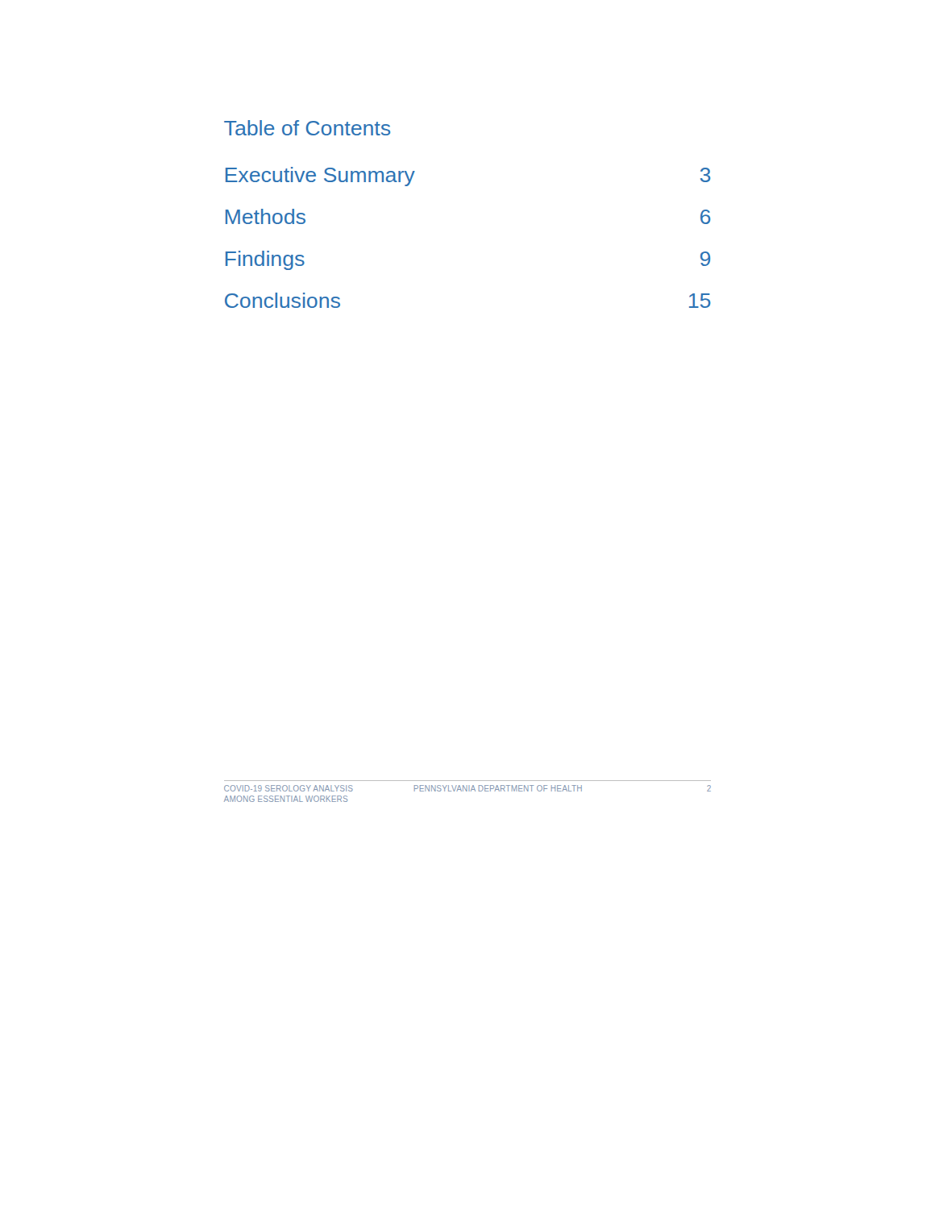Table of Contents
Executive Summary 3
Methods 6
Findings 9
Conclusions 15
COVID-19 SEROLOGY ANALYSIS
AMONG ESSENTIAL WORKERS
PENNSYLVANIA DEPARTMENT OF HEALTH
2